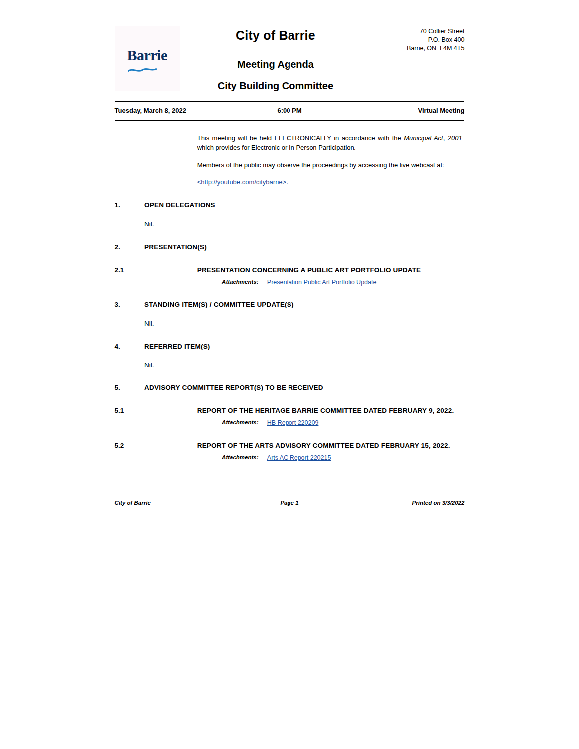Barrie
City of Barrie
Meeting Agenda
City Building Committee
70 Collier Street
P.O. Box 400
Barrie, ON L4M 4T5
Tuesday, March 8, 2022
6:00 PM
Virtual Meeting
This meeting will be held ELECTRONICALLY in accordance with the Municipal Act, 2001 which provides for Electronic or In Person Participation.
Members of the public may observe the proceedings by accessing the live webcast at:
<http://youtube.com/citybarrie>.
1.
OPEN DELEGATIONS
Nil.
2.
PRESENTATION(S)
2.1
PRESENTATION CONCERNING A PUBLIC ART PORTFOLIO UPDATE
Attachments:
Presentation Public Art Portfolio Update
3.
STANDING ITEM(S) / COMMITTEE UPDATE(S)
Nil.
4.
REFERRED ITEM(S)
Nil.
5.
ADVISORY COMMITTEE REPORT(S) TO BE RECEIVED
5.1
REPORT OF THE HERITAGE BARRIE COMMITTEE DATED FEBRUARY 9, 2022.
Attachments:
HB Report 220209
5.2
REPORT OF THE ARTS ADVISORY COMMITTEE DATED FEBRUARY 15, 2022.
Attachments:
Arts AC Report 220215
City of Barrie
Page 1
Printed on 3/3/2022